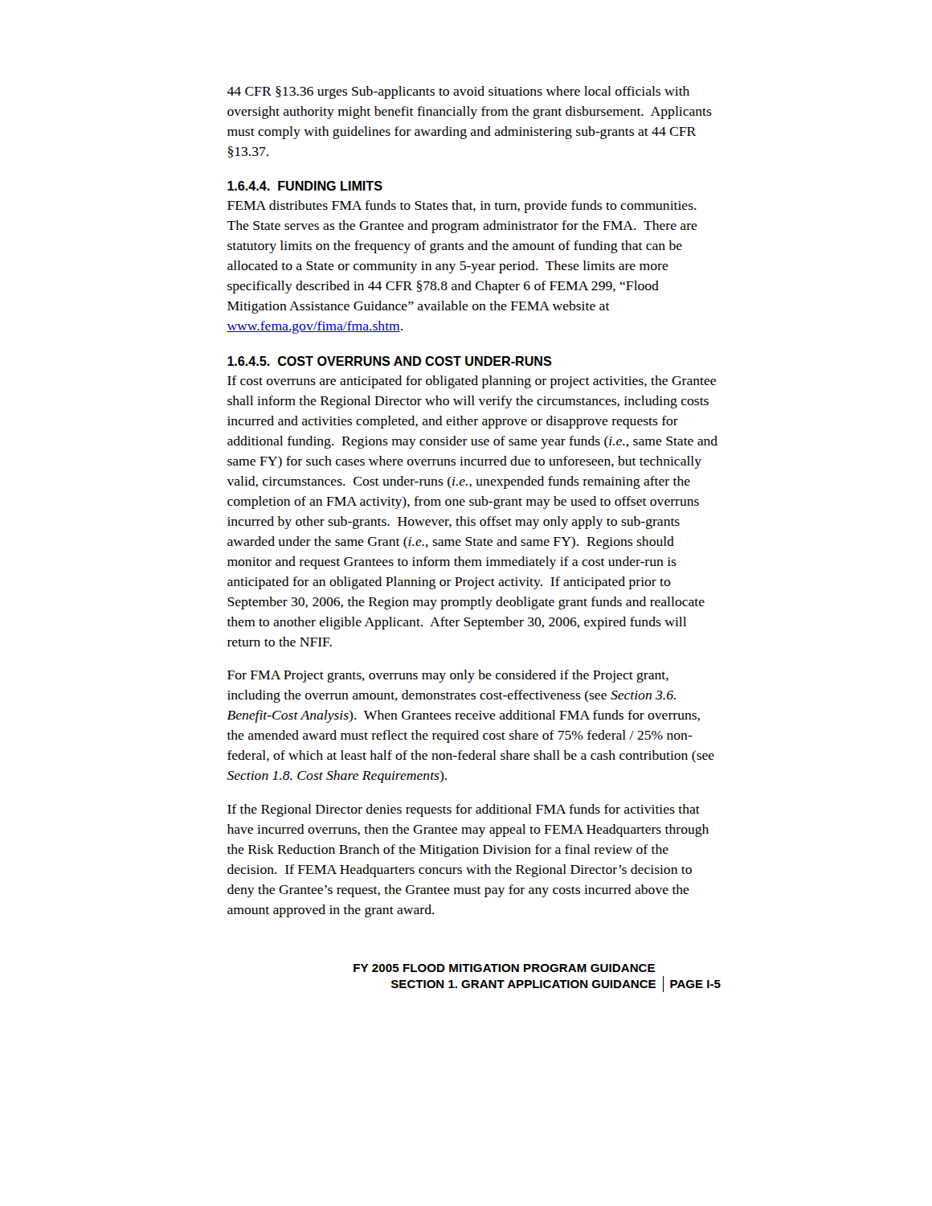44 CFR §13.36 urges Sub-applicants to avoid situations where local officials with oversight authority might benefit financially from the grant disbursement. Applicants must comply with guidelines for awarding and administering sub-grants at 44 CFR §13.37.
1.6.4.4. FUNDING LIMITS
FEMA distributes FMA funds to States that, in turn, provide funds to communities. The State serves as the Grantee and program administrator for the FMA. There are statutory limits on the frequency of grants and the amount of funding that can be allocated to a State or community in any 5-year period. These limits are more specifically described in 44 CFR §78.8 and Chapter 6 of FEMA 299, “Flood Mitigation Assistance Guidance” available on the FEMA website at www.fema.gov/fima/fma.shtm.
1.6.4.5. COST OVERRUNS AND COST UNDER-RUNS
If cost overruns are anticipated for obligated planning or project activities, the Grantee shall inform the Regional Director who will verify the circumstances, including costs incurred and activities completed, and either approve or disapprove requests for additional funding. Regions may consider use of same year funds (i.e., same State and same FY) for such cases where overruns incurred due to unforeseen, but technically valid, circumstances. Cost under-runs (i.e., unexpended funds remaining after the completion of an FMA activity), from one sub-grant may be used to offset overruns incurred by other sub-grants. However, this offset may only apply to sub-grants awarded under the same Grant (i.e., same State and same FY). Regions should monitor and request Grantees to inform them immediately if a cost under-run is anticipated for an obligated Planning or Project activity. If anticipated prior to September 30, 2006, the Region may promptly deobligate grant funds and reallocate them to another eligible Applicant. After September 30, 2006, expired funds will return to the NFIF.
For FMA Project grants, overruns may only be considered if the Project grant, including the overrun amount, demonstrates cost-effectiveness (see Section 3.6. Benefit-Cost Analysis). When Grantees receive additional FMA funds for overruns, the amended award must reflect the required cost share of 75% federal / 25% non-federal, of which at least half of the non-federal share shall be a cash contribution (see Section 1.8. Cost Share Requirements).
If the Regional Director denies requests for additional FMA funds for activities that have incurred overruns, then the Grantee may appeal to FEMA Headquarters through the Risk Reduction Branch of the Mitigation Division for a final review of the decision. If FEMA Headquarters concurs with the Regional Director’s decision to deny the Grantee’s request, the Grantee must pay for any costs incurred above the amount approved in the grant award.
FY 2005 FLOOD MITIGATION PROGRAM GUIDANCEPAGE I-5 SECTION 1. GRANT APPLICATION GUIDANCEPAGE I-5